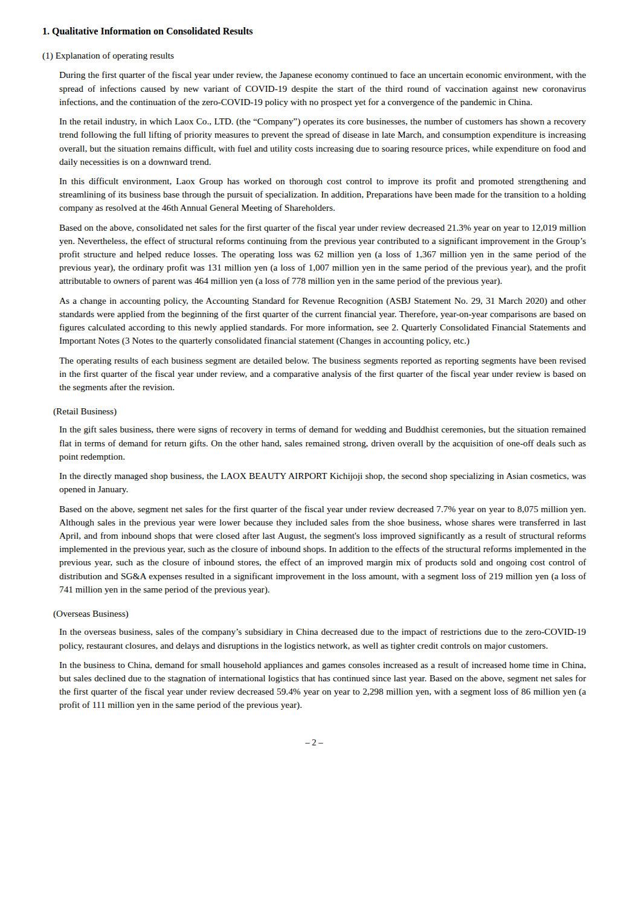1. Qualitative Information on Consolidated Results
(1) Explanation of operating results
During the first quarter of the fiscal year under review, the Japanese economy continued to face an uncertain economic environment, with the spread of infections caused by new variant of COVID-19 despite the start of the third round of vaccination against new coronavirus infections, and the continuation of the zero-COVID-19 policy with no prospect yet for a convergence of the pandemic in China.
In the retail industry, in which Laox Co., LTD. (the “Company”) operates its core businesses, the number of customers has shown a recovery trend following the full lifting of priority measures to prevent the spread of disease in late March, and consumption expenditure is increasing overall, but the situation remains difficult, with fuel and utility costs increasing due to soaring resource prices, while expenditure on food and daily necessities is on a downward trend.
In this difficult environment, Laox Group has worked on thorough cost control to improve its profit and promoted strengthening and streamlining of its business base through the pursuit of specialization. In addition, Preparations have been made for the transition to a holding company as resolved at the 46th Annual General Meeting of Shareholders.
Based on the above, consolidated net sales for the first quarter of the fiscal year under review decreased 21.3% year on year to 12,019 million yen. Nevertheless, the effect of structural reforms continuing from the previous year contributed to a significant improvement in the Group’s profit structure and helped reduce losses. The operating loss was 62 million yen (a loss of 1,367 million yen in the same period of the previous year), the ordinary profit was 131 million yen (a loss of 1,007 million yen in the same period of the previous year), and the profit attributable to owners of parent was 464 million yen (a loss of 778 million yen in the same period of the previous year).
As a change in accounting policy, the Accounting Standard for Revenue Recognition (ASBJ Statement No. 29, 31 March 2020) and other standards were applied from the beginning of the first quarter of the current financial year. Therefore, year-on-year comparisons are based on figures calculated according to this newly applied standards. For more information, see 2. Quarterly Consolidated Financial Statements and Important Notes (3 Notes to the quarterly consolidated financial statement (Changes in accounting policy, etc.)
The operating results of each business segment are detailed below. The business segments reported as reporting segments have been revised in the first quarter of the fiscal year under review, and a comparative analysis of the first quarter of the fiscal year under review is based on the segments after the revision.
(Retail Business)
In the gift sales business, there were signs of recovery in terms of demand for wedding and Buddhist ceremonies, but the situation remained flat in terms of demand for return gifts. On the other hand, sales remained strong, driven overall by the acquisition of one-off deals such as point redemption.
In the directly managed shop business, the LAOX BEAUTY AIRPORT Kichijoji shop, the second shop specializing in Asian cosmetics, was opened in January.
Based on the above, segment net sales for the first quarter of the fiscal year under review decreased 7.7% year on year to 8,075 million yen. Although sales in the previous year were lower because they included sales from the shoe business, whose shares were transferred in last April, and from inbound shops that were closed after last August, the segment's loss improved significantly as a result of structural reforms implemented in the previous year, such as the closure of inbound shops. In addition to the effects of the structural reforms implemented in the previous year, such as the closure of inbound stores, the effect of an improved margin mix of products sold and ongoing cost control of distribution and SG&A expenses resulted in a significant improvement in the loss amount, with a segment loss of 219 million yen (a loss of 741 million yen in the same period of the previous year).
(Overseas Business)
In the overseas business, sales of the company’s subsidiary in China decreased due to the impact of restrictions due to the zero-COVID-19 policy, restaurant closures, and delays and disruptions in the logistics network, as well as tighter credit controls on major customers.
In the business to China, demand for small household appliances and games consoles increased as a result of increased home time in China, but sales declined due to the stagnation of international logistics that has continued since last year. Based on the above, segment net sales for the first quarter of the fiscal year under review decreased 59.4% year on year to 2,298 million yen, with a segment loss of 86 million yen (a profit of 111 million yen in the same period of the previous year).
– 2 –